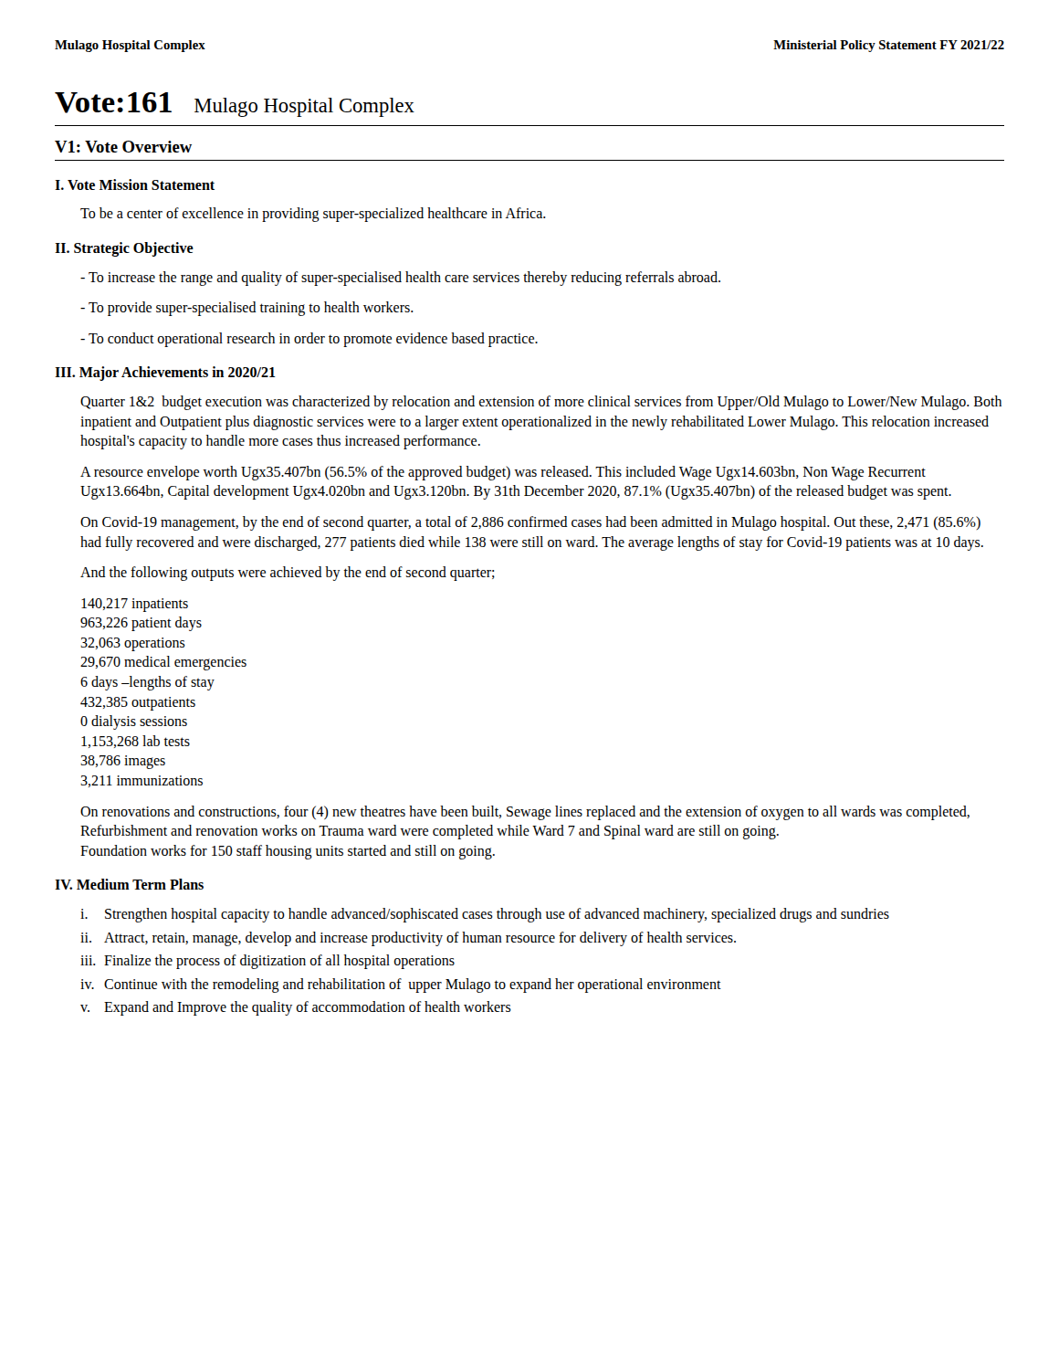Mulago Hospital Complex Ministerial Policy Statement FY 2021/22
Vote:161 Mulago Hospital Complex
V1: Vote Overview
I. Vote Mission Statement
To be a center of excellence in providing super-specialized healthcare in Africa.
II. Strategic Objective
- To increase the range and quality of super-specialised health care services thereby reducing referrals abroad.
- To provide super-specialised training to health workers.
- To conduct operational research in order to promote evidence based practice.
III. Major Achievements in 2020/21
Quarter 1&2 budget execution was characterized by relocation and extension of more clinical services from Upper/Old Mulago to Lower/New Mulago. Both inpatient and Outpatient plus diagnostic services were to a larger extent operationalized in the newly rehabilitated Lower Mulago. This relocation increased hospital's capacity to handle more cases thus increased performance.
A resource envelope worth Ugx35.407bn (56.5% of the approved budget) was released. This included Wage Ugx14.603bn, Non Wage Recurrent Ugx13.664bn, Capital development Ugx4.020bn and Ugx3.120bn. By 31th December 2020, 87.1% (Ugx35.407bn) of the released budget was spent.
On Covid-19 management, by the end of second quarter, a total of 2,886 confirmed cases had been admitted in Mulago hospital. Out these, 2,471 (85.6%) had fully recovered and were discharged, 277 patients died while 138 were still on ward. The average lengths of stay for Covid-19 patients was at 10 days.
And the following outputs were achieved by the end of second quarter;
140,217 inpatients
963,226 patient days
32,063 operations
29,670 medical emergencies
6 days –lengths of stay
432,385 outpatients
0 dialysis sessions
1,153,268 lab tests
38,786 images
3,211 immunizations
On renovations and constructions, four (4) new theatres have been built, Sewage lines replaced and the extension of oxygen to all wards was completed, Refurbishment and renovation works on Trauma ward were completed while Ward 7 and Spinal ward are still on going.
Foundation works for 150 staff housing units started and still on going.
IV. Medium Term Plans
i. Strengthen hospital capacity to handle advanced/sophiscated cases through use of advanced machinery, specialized drugs and sundries
ii. Attract, retain, manage, develop and increase productivity of human resource for delivery of health services.
iii. Finalize the process of digitization of all hospital operations
iv. Continue with the remodeling and rehabilitation of upper Mulago to expand her operational environment
v. Expand and Improve the quality of accommodation of health workers